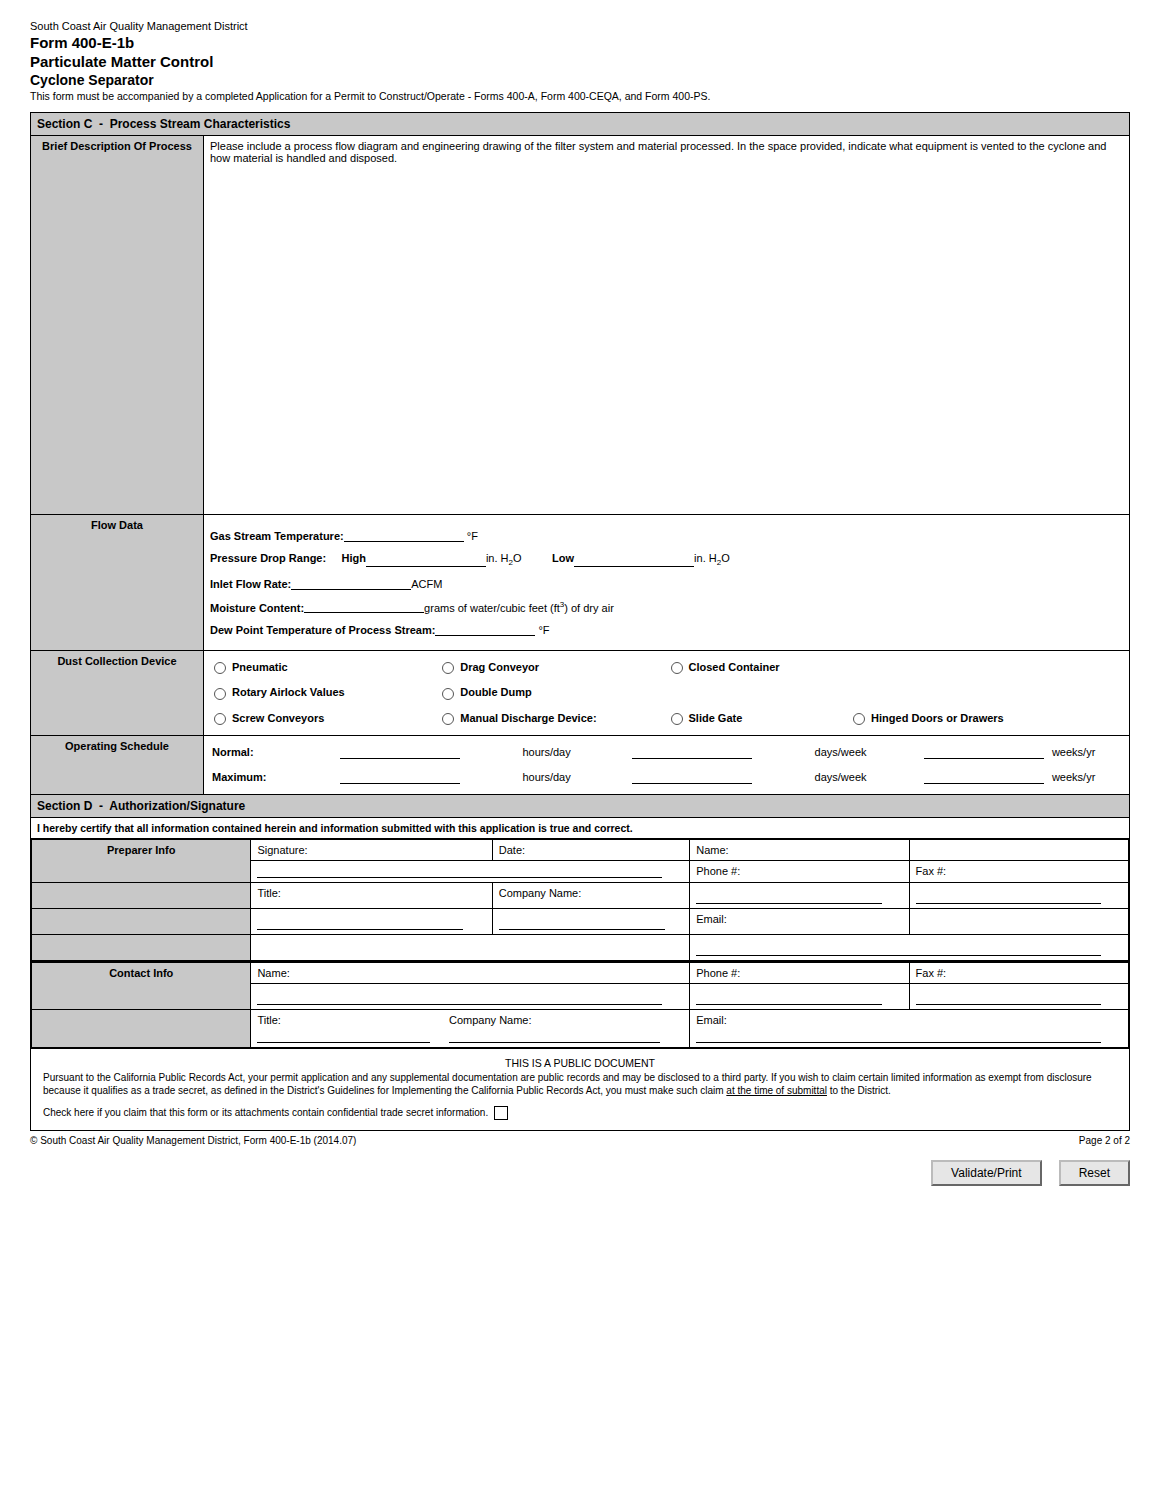South Coast Air Quality Management District
Form 400-E-1b
Particulate Matter Control
Cyclone Separator
This form must be accompanied by a completed Application for a Permit to Construct/Operate - Forms 400-A, Form 400-CEQA, and Form 400-PS.
| Section C - Process Stream Characteristics |
| Brief Description Of Process | Please include a process flow diagram and engineering drawing of the filter system and material processed. In the space provided, indicate what equipment is vented to the cyclone and how material is handled and disposed. |
| Flow Data | Gas Stream Temperature: °F Pressure Drop Range: High in. H 2 O Low in. H 2 O Inlet Flow Rate: ACFM Moisture Content: grams of water/cubic feet (ft 3 ) of dry air Dew Point Temperature of Process Stream: °F |
| Dust Collection Device | / Pneumatic / Drag Conveyor / Closed Container / / Rotary Airlock Values / Double Dump / / / Screw Conveyors / Manual Discharge Device: / Slide Gate / Hinged Doors or Drawers / |
| Operating Schedule | / Normal: / / hours/day / / days/week / / weeks/yr / / Maximum: / / hours/day / / days/week / / weeks/yr / |
| Section D - Authorization/Signature |
| I hereby certify that all information contained herein and information submitted with this application is true and correct. |
| / Preparer Info / Signature: / Date: / Name: / / / / Phone #: / Fax #: / / / Title: / Company Name: / / / / / / / Email: / / |
| / Contact Info / Name: / Phone #: / Fax #: / / / / Title: / Company Name: / / Email: / |
| THIS IS A PUBLIC DOCUMENT Pursuant to the California Public Records Act, your permit application and any supplemental documentation are public records and may be disclosed to a third party. If you wish to claim certain limited information as exempt from disclosure because it qualifies as a trade secret, as defined in the District's Guidelines for Implementing the California Public Records Act, you must make such claim at the time of submittal to the District. Check here if you claim that this form or its attachments contain confidential trade secret information. |
© South Coast Air Quality Management District, Form 400-E-1b (2014.07)
Page 2 of 2
Validate/Print Reset